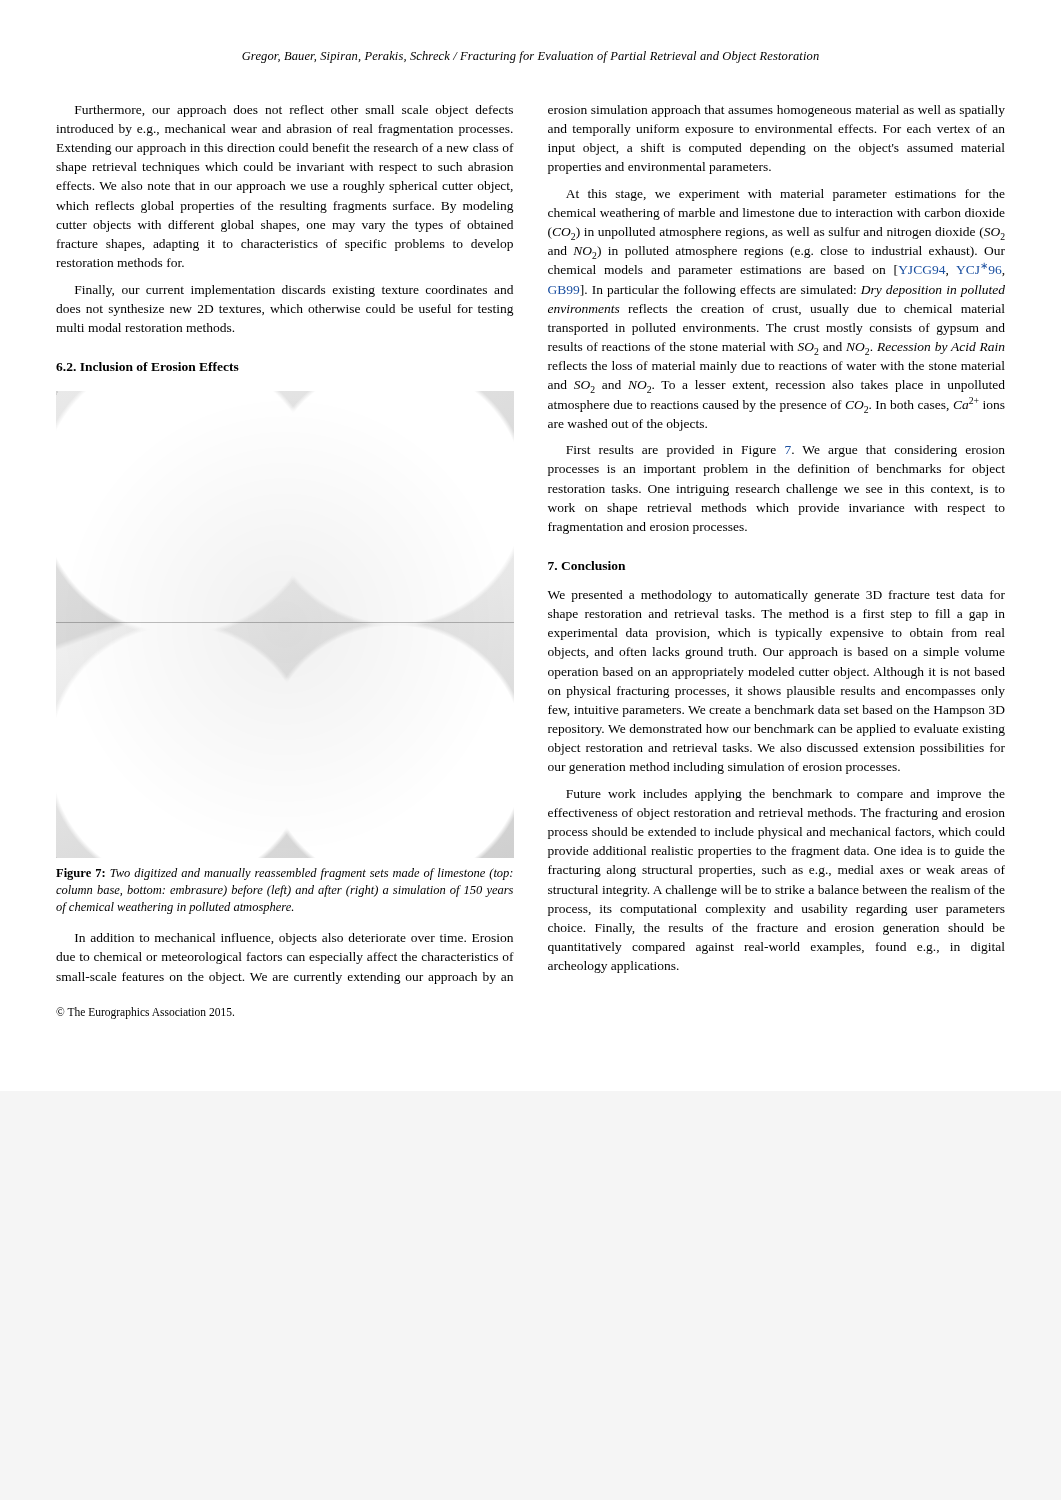Gregor, Bauer, Sipiran, Perakis, Schreck / Fracturing for Evaluation of Partial Retrieval and Object Restoration
Furthermore, our approach does not reflect other small scale object defects introduced by e.g., mechanical wear and abrasion of real fragmentation processes. Extending our approach in this direction could benefit the research of a new class of shape retrieval techniques which could be invariant with respect to such abrasion effects. We also note that in our approach we use a roughly spherical cutter object, which reflects global properties of the resulting fragments surface. By modeling cutter objects with different global shapes, one may vary the types of obtained fracture shapes, adapting it to characteristics of specific problems to develop restoration methods for.
Finally, our current implementation discards existing texture coordinates and does not synthesize new 2D textures, which otherwise could be useful for testing multi modal restoration methods.
6.2. Inclusion of Erosion Effects
Figure 7: Two digitized and manually reassembled fragment sets made of limestone (top: column base, bottom: embrasure) before (left) and after (right) a simulation of 150 years of chemical weathering in polluted atmosphere.
In addition to mechanical influence, objects also deteriorate over time. Erosion due to chemical or meteorological factors can especially affect the characteristics of small-scale features on the object. We are currently extending our approach by an erosion simulation approach that assumes homogeneous material as well as spatially and temporally uniform exposure to environmental effects. For each vertex of an input object, a shift is computed depending on the object's assumed material properties and environmental parameters.
At this stage, we experiment with material parameter estimations for the chemical weathering of marble and limestone due to interaction with carbon dioxide (CO2) in unpolluted atmosphere regions, as well as sulfur and nitrogen dioxide (SO2 and NO2) in polluted atmosphere regions (e.g. close to industrial exhaust). Our chemical models and parameter estimations are based on [YJCG94, YCJ∗96, GB99]. In particular the following effects are simulated: Dry deposition in polluted environments reflects the creation of crust, usually due to chemical material transported in polluted environments. The crust mostly consists of gypsum and results of reactions of the stone material with SO2 and NO2. Recession by Acid Rain reflects the loss of material mainly due to reactions of water with the stone material and SO2 and NO2. To a lesser extent, recession also takes place in unpolluted atmosphere due to reactions caused by the presence of CO2. In both cases, Ca2+ ions are washed out of the objects.
First results are provided in Figure 7. We argue that considering erosion processes is an important problem in the definition of benchmarks for object restoration tasks. One intriguing research challenge we see in this context, is to work on shape retrieval methods which provide invariance with respect to fragmentation and erosion processes.
7. Conclusion
We presented a methodology to automatically generate 3D fracture test data for shape restoration and retrieval tasks. The method is a first step to fill a gap in experimental data provision, which is typically expensive to obtain from real objects, and often lacks ground truth. Our approach is based on a simple volume operation based on an appropriately modeled cutter object. Although it is not based on physical fracturing processes, it shows plausible results and encompasses only few, intuitive parameters. We create a benchmark data set based on the Hampson 3D repository. We demonstrated how our benchmark can be applied to evaluate existing object restoration and retrieval tasks. We also discussed extension possibilities for our generation method including simulation of erosion processes.
Future work includes applying the benchmark to compare and improve the effectiveness of object restoration and retrieval methods. The fracturing and erosion process should be extended to include physical and mechanical factors, which could provide additional realistic properties to the fragment data. One idea is to guide the fracturing along structural properties, such as e.g., medial axes or weak areas of structural integrity. A challenge will be to strike a balance between the realism of the process, its computational complexity and usability regarding user parameters choice. Finally, the results of the fracture and erosion generation should be quantitatively compared against real-world examples, found e.g., in digital archeology applications.
© The Eurographics Association 2015.